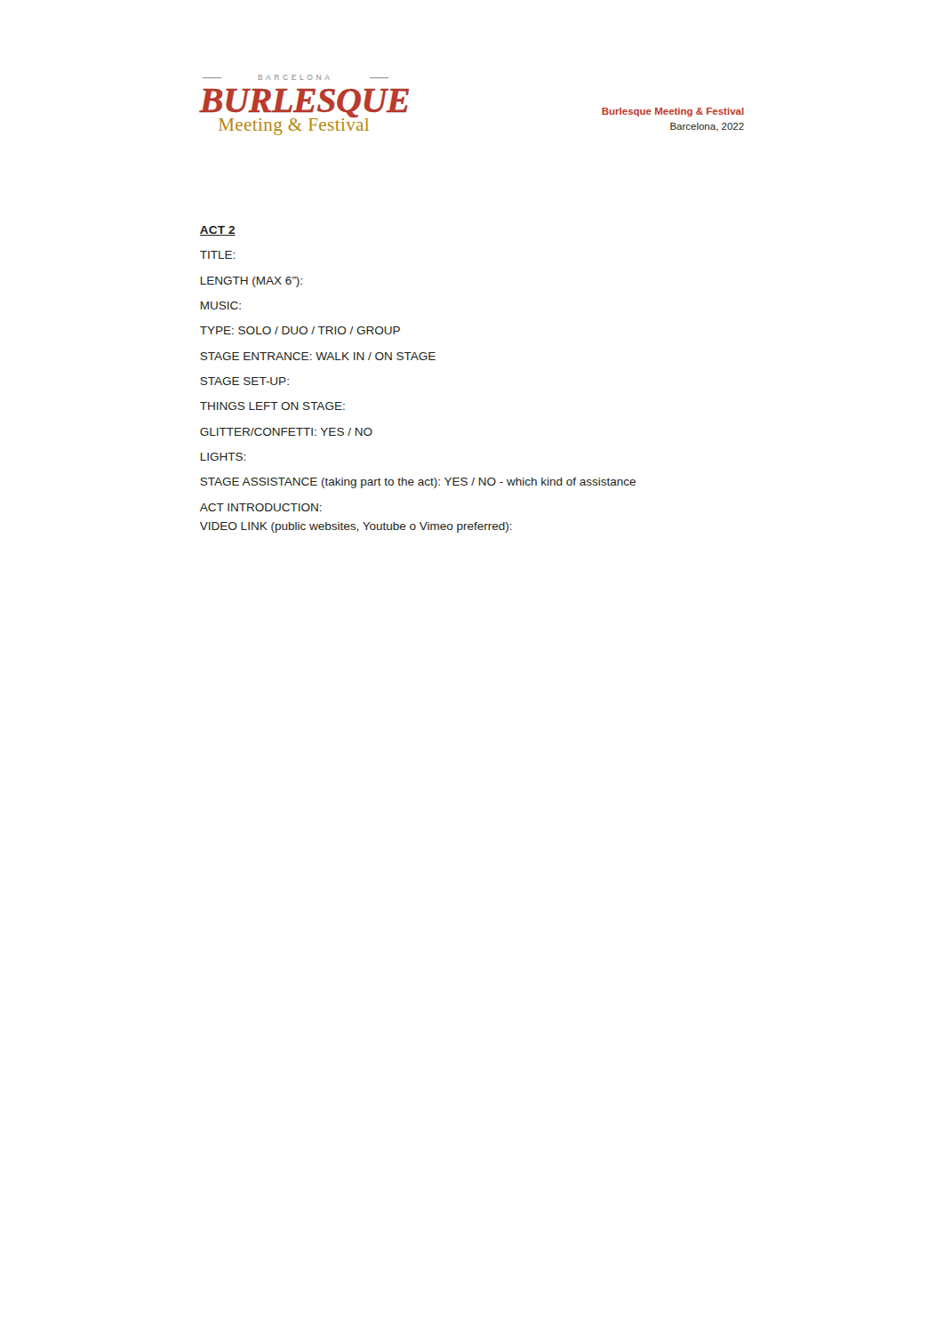BARCELONA
Burlesque
Meeting & Festival
Burlesque Meeting & Festival
Barcelona, 2022
ACT 2
TITLE:
LENGTH (MAX 6”):
MUSIC:
TYPE: SOLO / DUO / TRIO / GROUP
STAGE ENTRANCE: WALK IN / ON STAGE
STAGE SET-UP:
THINGS LEFT ON STAGE:
GLITTER/CONFETTI: YES / NO
LIGHTS:
STAGE ASSISTANCE (taking part to the act): YES / NO - which kind of assistance
ACT INTRODUCTION:
VIDEO LINK (public websites, Youtube o Vimeo preferred):